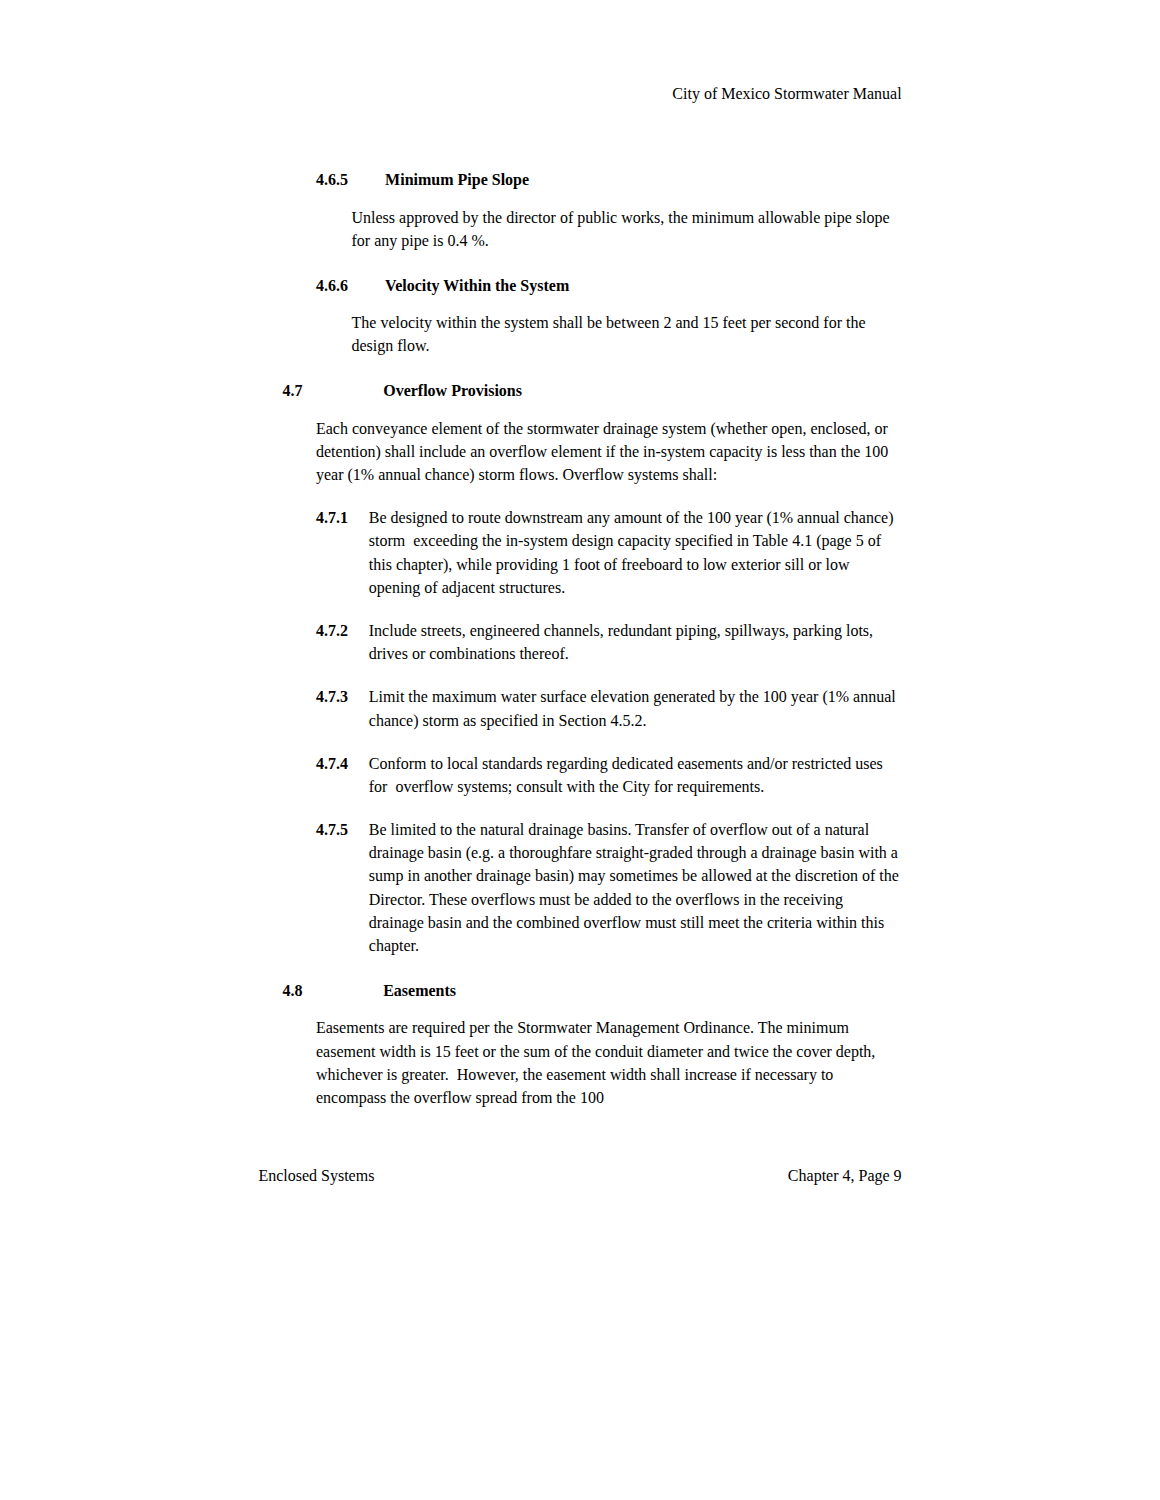City of Mexico Stormwater Manual
4.6.5 Minimum Pipe Slope
Unless approved by the director of public works, the minimum allowable pipe slope for any pipe is 0.4 %.
4.6.6 Velocity Within the System
The velocity within the system shall be between 2 and 15 feet per second for the design flow.
4.7 Overflow Provisions
Each conveyance element of the stormwater drainage system (whether open, enclosed, or detention) shall include an overflow element if the in-system capacity is less than the 100 year (1% annual chance) storm flows. Overflow systems shall:
4.7.1 Be designed to route downstream any amount of the 100 year (1% annual chance) storm exceeding the in-system design capacity specified in Table 4.1 (page 5 of this chapter), while providing 1 foot of freeboard to low exterior sill or low opening of adjacent structures.
4.7.2 Include streets, engineered channels, redundant piping, spillways, parking lots, drives or combinations thereof.
4.7.3 Limit the maximum water surface elevation generated by the 100 year (1% annual chance) storm as specified in Section 4.5.2.
4.7.4 Conform to local standards regarding dedicated easements and/or restricted uses for overflow systems; consult with the City for requirements.
4.7.5 Be limited to the natural drainage basins. Transfer of overflow out of a natural drainage basin (e.g. a thoroughfare straight-graded through a drainage basin with a sump in another drainage basin) may sometimes be allowed at the discretion of the Director. These overflows must be added to the overflows in the receiving drainage basin and the combined overflow must still meet the criteria within this chapter.
4.8 Easements
Easements are required per the Stormwater Management Ordinance. The minimum easement width is 15 feet or the sum of the conduit diameter and twice the cover depth, whichever is greater. However, the easement width shall increase if necessary to encompass the overflow spread from the 100
Enclosed Systems Chapter 4, Page 9